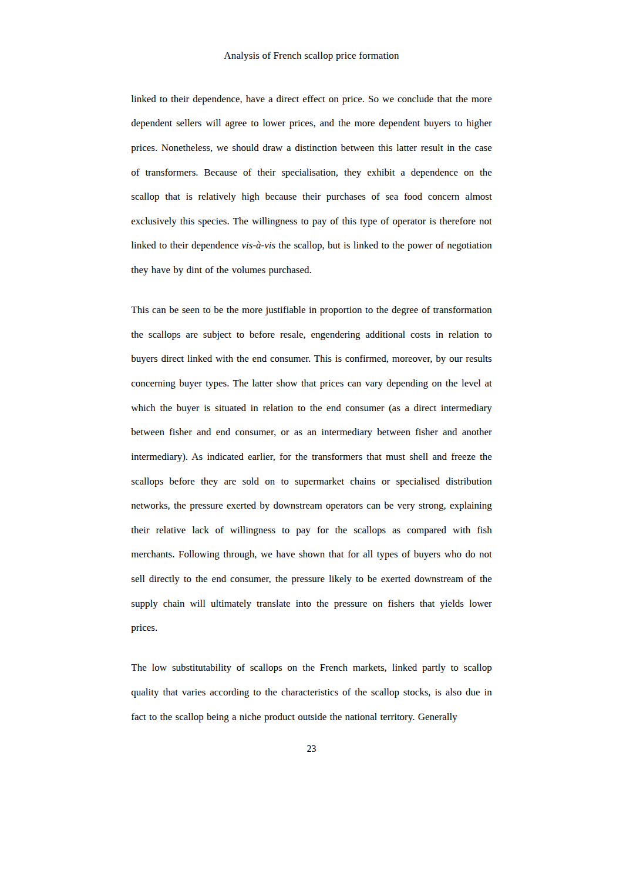Analysis of French scallop price formation
linked to their dependence, have a direct effect on price. So we conclude that the more dependent sellers will agree to lower prices, and the more dependent buyers to higher prices. Nonetheless, we should draw a distinction between this latter result in the case of transformers. Because of their specialisation, they exhibit a dependence on the scallop that is relatively high because their purchases of sea food concern almost exclusively this species. The willingness to pay of this type of operator is therefore not linked to their dependence vis-à-vis the scallop, but is linked to the power of negotiation they have by dint of the volumes purchased.
This can be seen to be the more justifiable in proportion to the degree of transformation the scallops are subject to before resale, engendering additional costs in relation to buyers direct linked with the end consumer. This is confirmed, moreover, by our results concerning buyer types. The latter show that prices can vary depending on the level at which the buyer is situated in relation to the end consumer (as a direct intermediary between fisher and end consumer, or as an intermediary between fisher and another intermediary). As indicated earlier, for the transformers that must shell and freeze the scallops before they are sold on to supermarket chains or specialised distribution networks, the pressure exerted by downstream operators can be very strong, explaining their relative lack of willingness to pay for the scallops as compared with fish merchants. Following through, we have shown that for all types of buyers who do not sell directly to the end consumer, the pressure likely to be exerted downstream of the supply chain will ultimately translate into the pressure on fishers that yields lower prices.
The low substitutability of scallops on the French markets, linked partly to scallop quality that varies according to the characteristics of the scallop stocks, is also due in fact to the scallop being a niche product outside the national territory. Generally
23